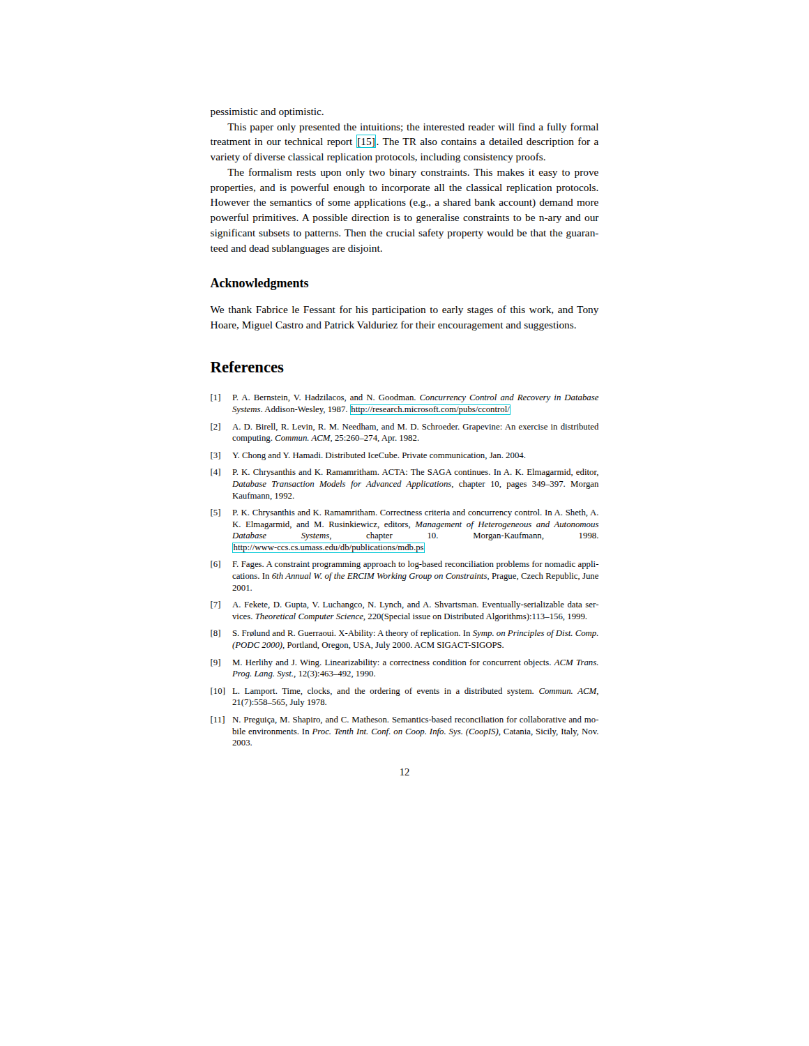pessimistic and optimistic.
This paper only presented the intuitions; the interested reader will find a fully formal treatment in our technical report [15]. The TR also contains a detailed description for a variety of diverse classical replication protocols, including consistency proofs.
The formalism rests upon only two binary constraints. This makes it easy to prove properties, and is powerful enough to incorporate all the classical replication protocols. However the semantics of some applications (e.g., a shared bank account) demand more powerful primitives. A possible direction is to generalise constraints to be n-ary and our significant subsets to patterns. Then the crucial safety property would be that the guaranteed and dead sublanguages are disjoint.
Acknowledgments
We thank Fabrice le Fessant for his participation to early stages of this work, and Tony Hoare, Miguel Castro and Patrick Valduriez for their encouragement and suggestions.
References
[1] P. A. Bernstein, V. Hadzilacos, and N. Goodman. Concurrency Control and Recovery in Database Systems. Addison-Wesley, 1987. http://research.microsoft.com/pubs/ccontrol/
[2] A. D. Birell, R. Levin, R. M. Needham, and M. D. Schroeder. Grapevine: An exercise in distributed computing. Commun. ACM, 25:260–274, Apr. 1982.
[3] Y. Chong and Y. Hamadi. Distributed IceCube. Private communication, Jan. 2004.
[4] P. K. Chrysanthis and K. Ramamritham. ACTA: The SAGA continues. In A. K. Elmagarmid, editor, Database Transaction Models for Advanced Applications, chapter 10, pages 349–397. Morgan Kaufmann, 1992.
[5] P. K. Chrysanthis and K. Ramamritham. Correctness criteria and concurrency control. In A. Sheth, A. K. Elmagarmid, and M. Rusinkiewicz, editors, Management of Heterogeneous and Autonomous Database Systems, chapter 10. Morgan-Kaufmann, 1998. http://www-ccs.cs.umass.edu/db/publications/mdb.ps
[6] F. Fages. A constraint programming approach to log-based reconciliation problems for nomadic applications. In 6th Annual W. of the ERCIM Working Group on Constraints, Prague, Czech Republic, June 2001.
[7] A. Fekete, D. Gupta, V. Luchangco, N. Lynch, and A. Shvartsman. Eventually-serializable data services. Theoretical Computer Science, 220(Special issue on Distributed Algorithms):113–156, 1999.
[8] S. Frølund and R. Guerraoui. X-Ability: A theory of replication. In Symp. on Principles of Dist. Comp. (PODC 2000), Portland, Oregon, USA, July 2000. ACM SIGACT-SIGOPS.
[9] M. Herlihy and J. Wing. Linearizability: a correctness condition for concurrent objects. ACM Trans. Prog. Lang. Syst., 12(3):463–492, 1990.
[10] L. Lamport. Time, clocks, and the ordering of events in a distributed system. Commun. ACM, 21(7):558–565, July 1978.
[11] N. Preguiça, M. Shapiro, and C. Matheson. Semantics-based reconciliation for collaborative and mobile environments. In Proc. Tenth Int. Conf. on Coop. Info. Sys. (CoopIS), Catania, Sicily, Italy, Nov. 2003.
12